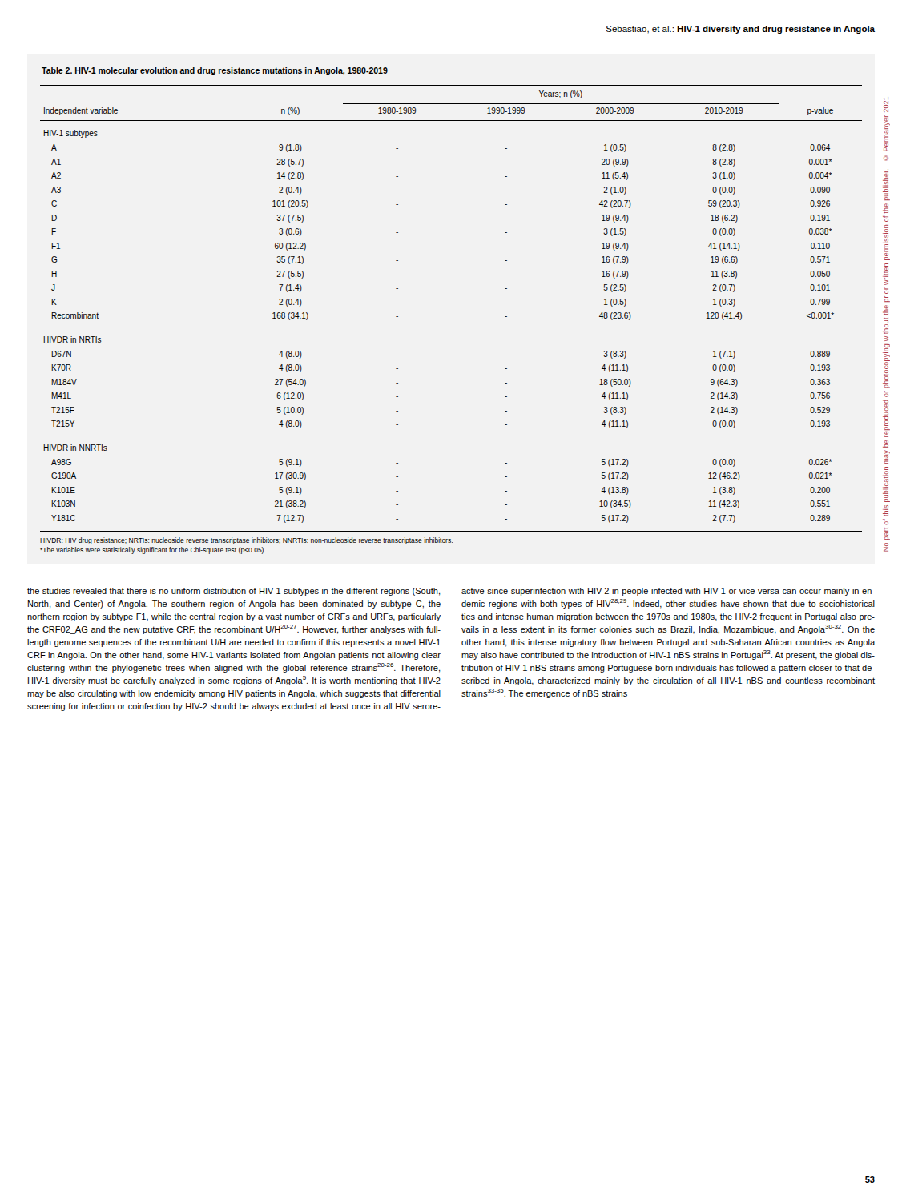Sebastião, et al.: HIV-1 diversity and drug resistance in Angola
Table 2. HIV-1 molecular evolution and drug resistance mutations in Angola, 1980-2019
| Independent variable | n (%) | Years; n (%) | p-value |
| --- | --- | --- | --- |
| 1980-1989 | 1990-1999 | 2000-2009 | 2010-2019 |
| HIV-1 subtypes |
| A | 9 (1.8) | - | - | 1 (0.5) | 8 (2.8) | 0.064 |
| A1 | 28 (5.7) | - | - | 20 (9.9) | 8 (2.8) | 0.001* |
| A2 | 14 (2.8) | - | - | 11 (5.4) | 3 (1.0) | 0.004* |
| A3 | 2 (0.4) | - | - | 2 (1.0) | 0 (0.0) | 0.090 |
| C | 101 (20.5) | - | - | 42 (20.7) | 59 (20.3) | 0.926 |
| D | 37 (7.5) | - | - | 19 (9.4) | 18 (6.2) | 0.191 |
| F | 3 (0.6) | - | - | 3 (1.5) | 0 (0.0) | 0.038* |
| F1 | 60 (12.2) | - | - | 19 (9.4) | 41 (14.1) | 0.110 |
| G | 35 (7.1) | - | - | 16 (7.9) | 19 (6.6) | 0.571 |
| H | 27 (5.5) | - | - | 16 (7.9) | 11 (3.8) | 0.050 |
| J | 7 (1.4) | - | - | 5 (2.5) | 2 (0.7) | 0.101 |
| K | 2 (0.4) | - | - | 1 (0.5) | 1 (0.3) | 0.799 |
| Recombinant | 168 (34.1) | - | - | 48 (23.6) | 120 (41.4) | <0.001* |
| HIVDR in NRTIs |
| D67N | 4 (8.0) | - | - | 3 (8.3) | 1 (7.1) | 0.889 |
| K70R | 4 (8.0) | - | - | 4 (11.1) | 0 (0.0) | 0.193 |
| M184V | 27 (54.0) | - | - | 18 (50.0) | 9 (64.3) | 0.363 |
| M41L | 6 (12.0) | - | - | 4 (11.1) | 2 (14.3) | 0.756 |
| T215F | 5 (10.0) | - | - | 3 (8.3) | 2 (14.3) | 0.529 |
| T215Y | 4 (8.0) | - | - | 4 (11.1) | 0 (0.0) | 0.193 |
| HIVDR in NNRTIs |
| A98G | 5 (9.1) | - | - | 5 (17.2) | 0 (0.0) | 0.026* |
| G190A | 17 (30.9) | - | - | 5 (17.2) | 12 (46.2) | 0.021* |
| K101E | 5 (9.1) | - | - | 4 (13.8) | 1 (3.8) | 0.200 |
| K103N | 21 (38.2) | - | - | 10 (34.5) | 11 (42.3) | 0.551 |
| Y181C | 7 (12.7) | - | - | 5 (17.2) | 2 (7.7) | 0.289 |
HIVDR: HIV drug resistance; NRTIs: nucleoside reverse transcriptase inhibitors; NNRTIs: non-nucleoside reverse transcriptase inhibitors.
*The variables were statistically significant for the Chi-square test (p<0.05).
the studies revealed that there is no uniform distribution of HIV-1 subtypes in the different regions (South, North, and Center) of Angola. The southern region of Angola has been dominated by subtype C, the northern region by subtype F1, while the central region by a vast number of CRFs and URFs, particularly the CRF02_AG and the new putative CRF, the recombinant U/H20-27. However, further analyses with full-length genome sequences of the recombinant U/H are needed to confirm if this represents a novel HIV-1 CRF in Angola. On the other hand, some HIV-1 variants isolated from Angolan patients not allowing clear clustering within the phylogenetic trees when aligned with the global reference strains20-26. Therefore, HIV-1 diversity must be carefully analyzed in some regions of Angola5. It is worth mentioning that HIV-2 may be also circulating with low endemicity among HIV patients in Angola, which suggests that differential screening for infection or coinfection by HIV-2 should be always excluded at least once in all HIV seroreactive since superinfection with HIV-2 in people infected with HIV-1 or vice versa can occur mainly in endemic regions with both types of HIV28,29. Indeed, other studies have shown that due to sociohistorical ties and intense human migration between the 1970s and 1980s, the HIV-2 frequent in Portugal also prevails in a less extent in its former colonies such as Brazil, India, Mozambique, and Angola30-32. On the other hand, this intense migratory flow between Portugal and sub-Saharan African countries as Angola may also have contributed to the introduction of HIV-1 nBS strains in Portugal33. At present, the global distribution of HIV-1 nBS strains among Portuguese-born individuals has followed a pattern closer to that described in Angola, characterized mainly by the circulation of all HIV-1 nBS and countless recombinant strains33-35. The emergence of nBS strains
No part of this publication may be reproduced or photocopying without the prior written permission of the publisher. © Permanyer 2021
53